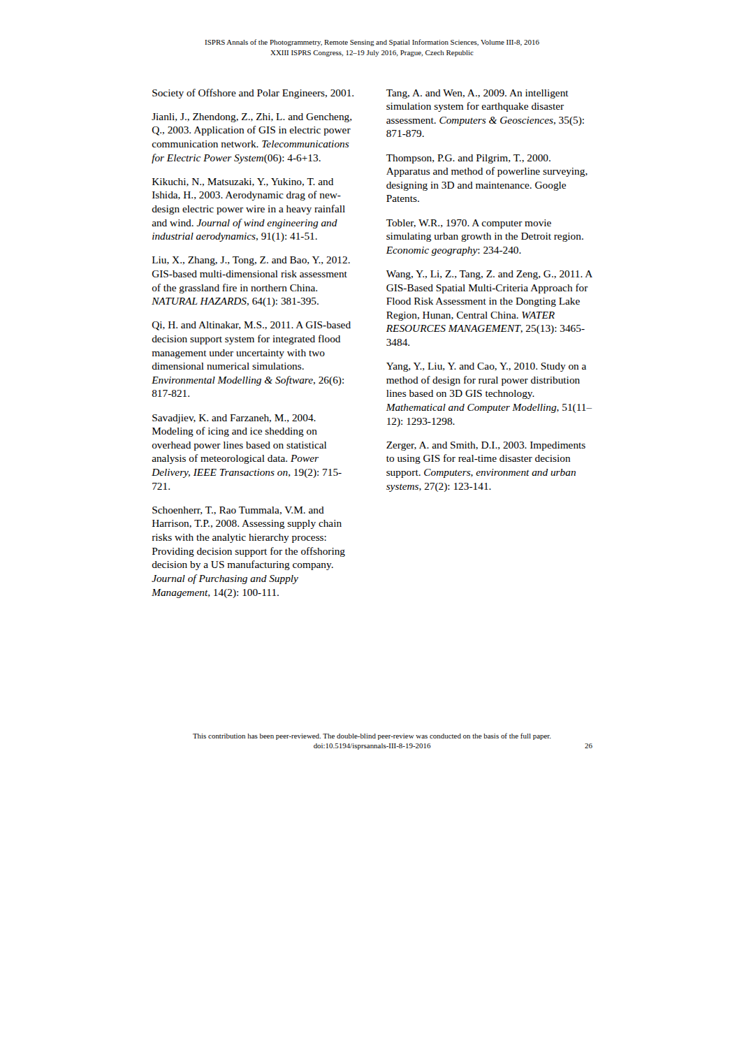ISPRS Annals of the Photogrammetry, Remote Sensing and Spatial Information Sciences, Volume III-8, 2016
XXIII ISPRS Congress, 12–19 July 2016, Prague, Czech Republic
Society of Offshore and Polar Engineers, 2001.
Jianli, J., Zhendong, Z., Zhi, L. and Gencheng, Q., 2003. Application of GIS in electric power communication network. Telecommunications for Electric Power System(06): 4-6+13.
Kikuchi, N., Matsuzaki, Y., Yukino, T. and Ishida, H., 2003. Aerodynamic drag of new-design electric power wire in a heavy rainfall and wind. Journal of wind engineering and industrial aerodynamics, 91(1): 41-51.
Liu, X., Zhang, J., Tong, Z. and Bao, Y., 2012. GIS-based multi-dimensional risk assessment of the grassland fire in northern China. NATURAL HAZARDS, 64(1): 381-395.
Qi, H. and Altinakar, M.S., 2011. A GIS-based decision support system for integrated flood management under uncertainty with two dimensional numerical simulations. Environmental Modelling & Software, 26(6): 817-821.
Savadjiev, K. and Farzaneh, M., 2004. Modeling of icing and ice shedding on overhead power lines based on statistical analysis of meteorological data. Power Delivery, IEEE Transactions on, 19(2): 715-721.
Schoenherr, T., Rao Tummala, V.M. and Harrison, T.P., 2008. Assessing supply chain risks with the analytic hierarchy process: Providing decision support for the offshoring decision by a US manufacturing company. Journal of Purchasing and Supply Management, 14(2): 100-111.
Tang, A. and Wen, A., 2009. An intelligent simulation system for earthquake disaster assessment. Computers & Geosciences, 35(5): 871-879.
Thompson, P.G. and Pilgrim, T., 2000. Apparatus and method of powerline surveying, designing in 3D and maintenance. Google Patents.
Tobler, W.R., 1970. A computer movie simulating urban growth in the Detroit region. Economic geography: 234-240.
Wang, Y., Li, Z., Tang, Z. and Zeng, G., 2011. A GIS-Based Spatial Multi-Criteria Approach for Flood Risk Assessment in the Dongting Lake Region, Hunan, Central China. WATER RESOURCES MANAGEMENT, 25(13): 3465-3484.
Yang, Y., Liu, Y. and Cao, Y., 2010. Study on a method of design for rural power distribution lines based on 3D GIS technology. Mathematical and Computer Modelling, 51(11–12): 1293-1298.
Zerger, A. and Smith, D.I., 2003. Impediments to using GIS for real-time disaster decision support. Computers, environment and urban systems, 27(2): 123-141.
This contribution has been peer-reviewed. The double-blind peer-review was conducted on the basis of the full paper.
doi:10.5194/isprsannals-III-8-19-2016
26